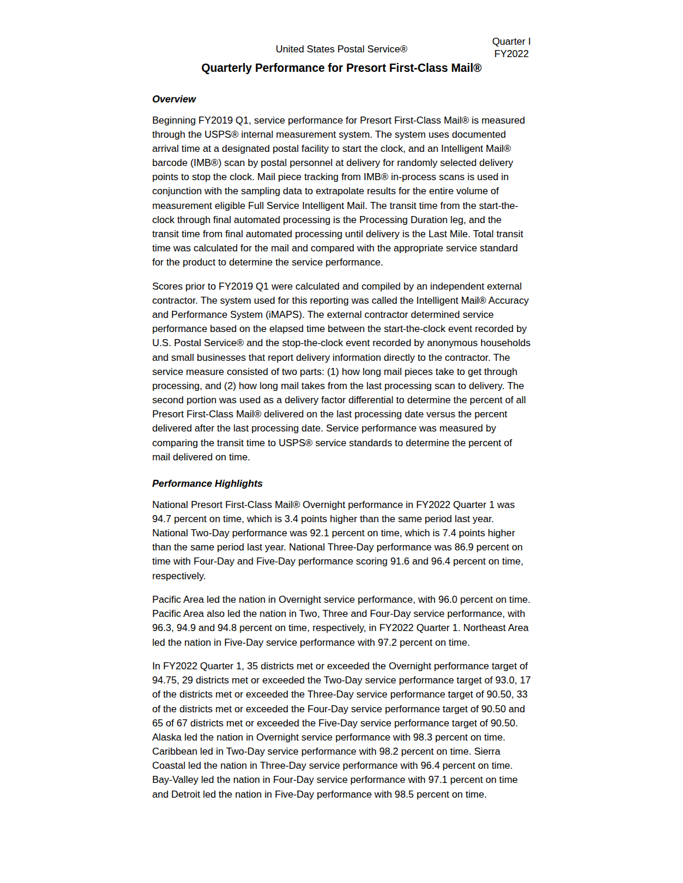Quarter I
FY2022
United States Postal Service®
Quarterly Performance for Presort First-Class Mail®
Overview
Beginning FY2019 Q1, service performance for Presort First-Class Mail® is measured through the USPS® internal measurement system. The system uses documented arrival time at a designated postal facility to start the clock, and an Intelligent Mail® barcode (IMB®) scan by postal personnel at delivery for randomly selected delivery points to stop the clock. Mail piece tracking from IMB® in-process scans is used in conjunction with the sampling data to extrapolate results for the entire volume of measurement eligible Full Service Intelligent Mail. The transit time from the start-the-clock through final automated processing is the Processing Duration leg, and the transit time from final automated processing until delivery is the Last Mile. Total transit time was calculated for the mail and compared with the appropriate service standard for the product to determine the service performance.
Scores prior to FY2019 Q1 were calculated and compiled by an independent external contractor. The system used for this reporting was called the Intelligent Mail® Accuracy and Performance System (iMAPS). The external contractor determined service performance based on the elapsed time between the start-the-clock event recorded by U.S. Postal Service® and the stop-the-clock event recorded by anonymous households and small businesses that report delivery information directly to the contractor. The service measure consisted of two parts: (1) how long mail pieces take to get through processing, and (2) how long mail takes from the last processing scan to delivery. The second portion was used as a delivery factor differential to determine the percent of all Presort First-Class Mail® delivered on the last processing date versus the percent delivered after the last processing date. Service performance was measured by comparing the transit time to USPS® service standards to determine the percent of mail delivered on time.
Performance Highlights
National Presort First-Class Mail® Overnight performance in FY2022 Quarter 1 was 94.7 percent on time, which is 3.4 points higher than the same period last year. National Two-Day performance was 92.1 percent on time, which is 7.4 points higher than the same period last year. National Three-Day performance was 86.9 percent on time with Four-Day and Five-Day performance scoring 91.6 and 96.4 percent on time, respectively.
Pacific Area led the nation in Overnight service performance, with 96.0 percent on time. Pacific Area also led the nation in Two, Three and Four-Day service performance, with 96.3, 94.9 and 94.8 percent on time, respectively, in FY2022 Quarter 1. Northeast Area led the nation in Five-Day service performance with 97.2 percent on time.
In FY2022 Quarter 1, 35 districts met or exceeded the Overnight performance target of 94.75, 29 districts met or exceeded the Two-Day service performance target of 93.0, 17 of the districts met or exceeded the Three-Day service performance target of 90.50, 33 of the districts met or exceeded the Four-Day service performance target of 90.50 and 65 of 67 districts met or exceeded the Five-Day service performance target of 90.50. Alaska led the nation in Overnight service performance with 98.3 percent on time. Caribbean led in Two-Day service performance with 98.2 percent on time. Sierra Coastal led the nation in Three-Day service performance with 96.4 percent on time. Bay-Valley led the nation in Four-Day service performance with 97.1 percent on time and Detroit led the nation in Five-Day performance with 98.5 percent on time.